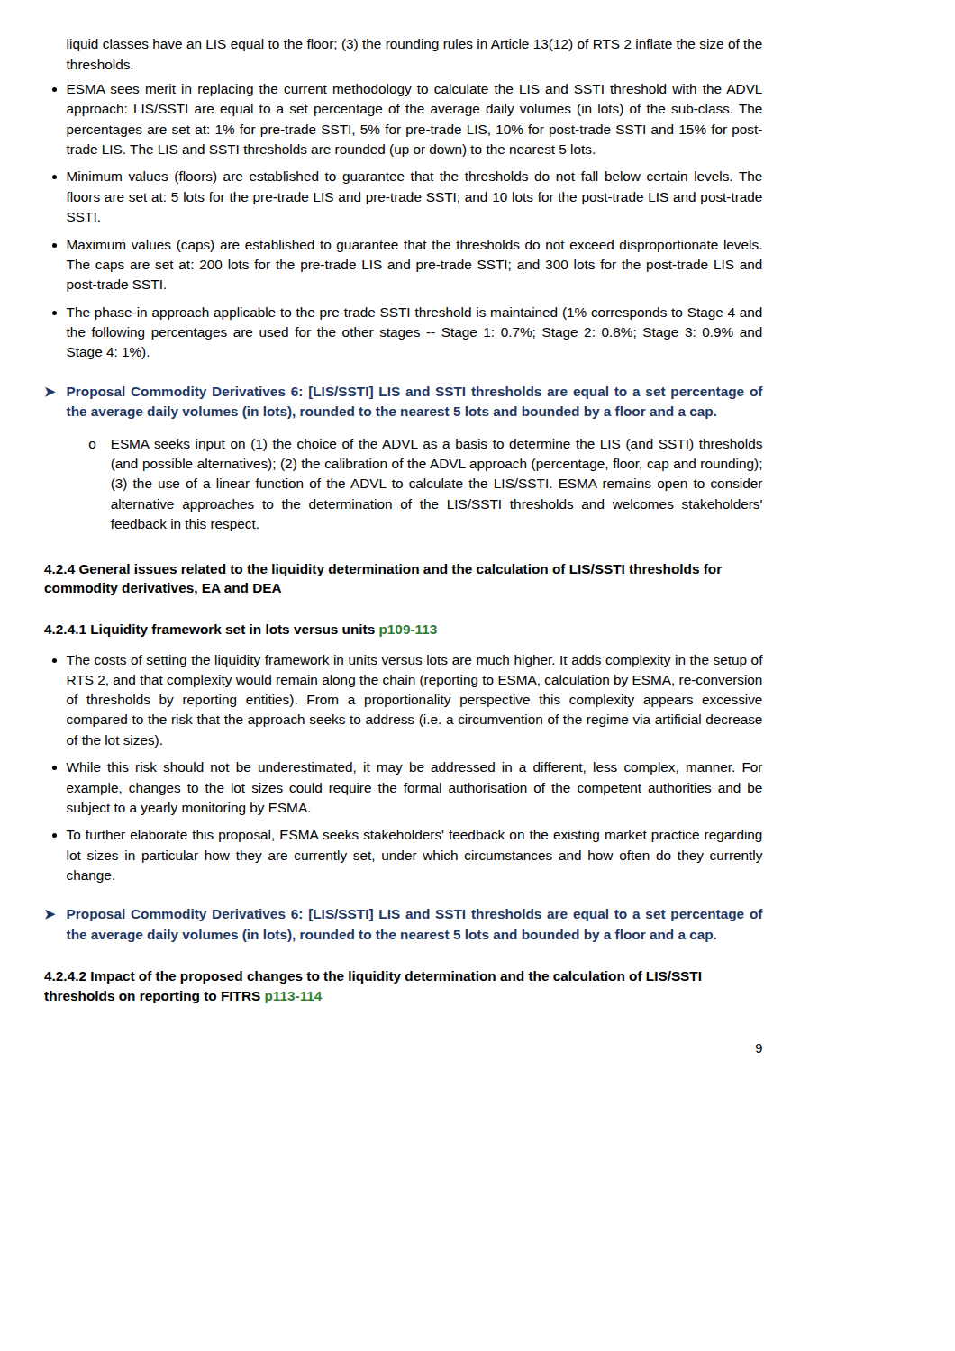liquid classes have an LIS equal to the floor; (3) the rounding rules in Article 13(12) of RTS 2 inflate the size of the thresholds.
ESMA sees merit in replacing the current methodology to calculate the LIS and SSTI threshold with the ADVL approach: LIS/SSTI are equal to a set percentage of the average daily volumes (in lots) of the sub-class. The percentages are set at: 1% for pre-trade SSTI, 5% for pre-trade LIS, 10% for post-trade SSTI and 15% for post-trade LIS. The LIS and SSTI thresholds are rounded (up or down) to the nearest 5 lots.
Minimum values (floors) are established to guarantee that the thresholds do not fall below certain levels. The floors are set at: 5 lots for the pre-trade LIS and pre-trade SSTI; and 10 lots for the post-trade LIS and post-trade SSTI.
Maximum values (caps) are established to guarantee that the thresholds do not exceed disproportionate levels. The caps are set at: 200 lots for the pre-trade LIS and pre-trade SSTI; and 300 lots for the post-trade LIS and post-trade SSTI.
The phase-in approach applicable to the pre-trade SSTI threshold is maintained (1% corresponds to Stage 4 and the following percentages are used for the other stages -- Stage 1: 0.7%; Stage 2: 0.8%; Stage 3: 0.9% and Stage 4: 1%).
Proposal Commodity Derivatives 6: [LIS/SSTI] LIS and SSTI thresholds are equal to a set percentage of the average daily volumes (in lots), rounded to the nearest 5 lots and bounded by a floor and a cap.
ESMA seeks input on (1) the choice of the ADVL as a basis to determine the LIS (and SSTI) thresholds (and possible alternatives); (2) the calibration of the ADVL approach (percentage, floor, cap and rounding); (3) the use of a linear function of the ADVL to calculate the LIS/SSTI. ESMA remains open to consider alternative approaches to the determination of the LIS/SSTI thresholds and welcomes stakeholders' feedback in this respect.
4.2.4 General issues related to the liquidity determination and the calculation of LIS/SSTI thresholds for commodity derivatives, EA and DEA
4.2.4.1 Liquidity framework set in lots versus units p109-113
The costs of setting the liquidity framework in units versus lots are much higher. It adds complexity in the setup of RTS 2, and that complexity would remain along the chain (reporting to ESMA, calculation by ESMA, re-conversion of thresholds by reporting entities). From a proportionality perspective this complexity appears excessive compared to the risk that the approach seeks to address (i.e. a circumvention of the regime via artificial decrease of the lot sizes).
While this risk should not be underestimated, it may be addressed in a different, less complex, manner. For example, changes to the lot sizes could require the formal authorisation of the competent authorities and be subject to a yearly monitoring by ESMA.
To further elaborate this proposal, ESMA seeks stakeholders' feedback on the existing market practice regarding lot sizes in particular how they are currently set, under which circumstances and how often do they currently change.
Proposal Commodity Derivatives 6: [LIS/SSTI] LIS and SSTI thresholds are equal to a set percentage of the average daily volumes (in lots), rounded to the nearest 5 lots and bounded by a floor and a cap.
4.2.4.2 Impact of the proposed changes to the liquidity determination and the calculation of LIS/SSTI thresholds on reporting to FITRS p113-114
9